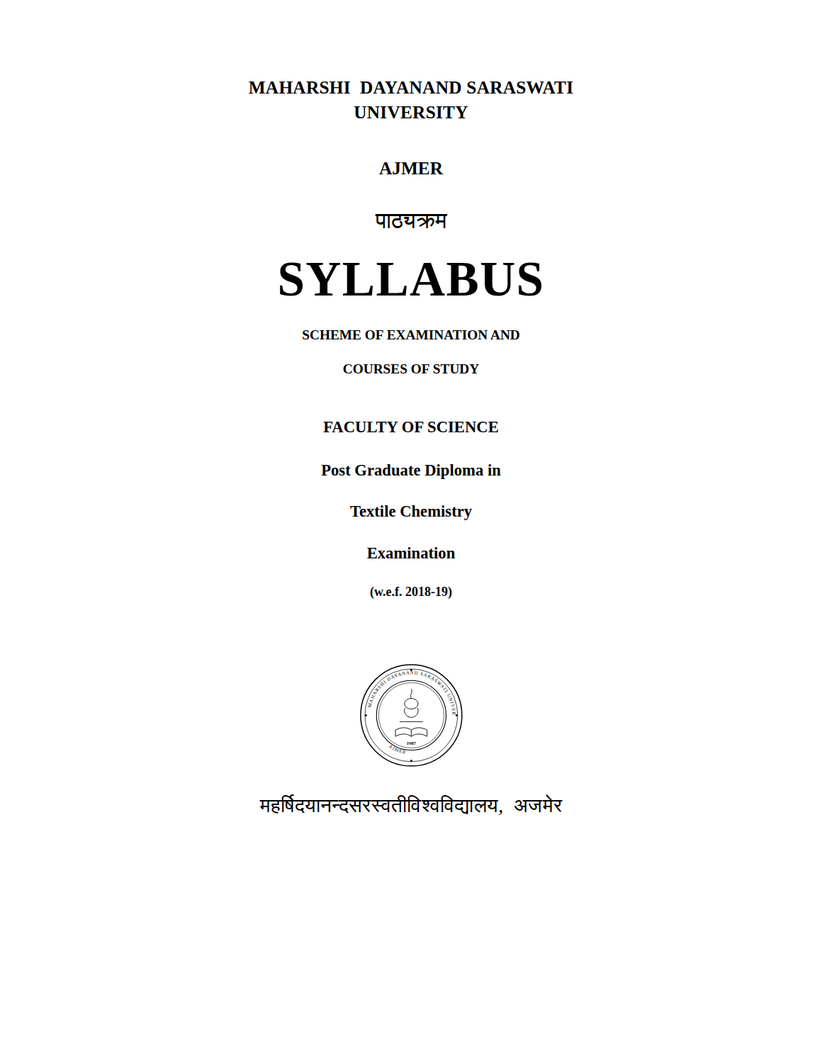MAHARSHI DAYANAND SARASWATI UNIVERSITY
AJMER
पाठ्यक्रम
SYLLABUS
SCHEME OF EXAMINATION AND
COURSES OF STUDY
FACULTY OF SCIENCE
Post Graduate Diploma in
Textile Chemistry
Examination
(w.e.f. 2018-19)
MAHARSHI DAYANAND SARASWATI UNIVERSITY AJMER 1987
महर्षिदयानन्दसरस्वतीविश्वविद्यालय, अजमेर